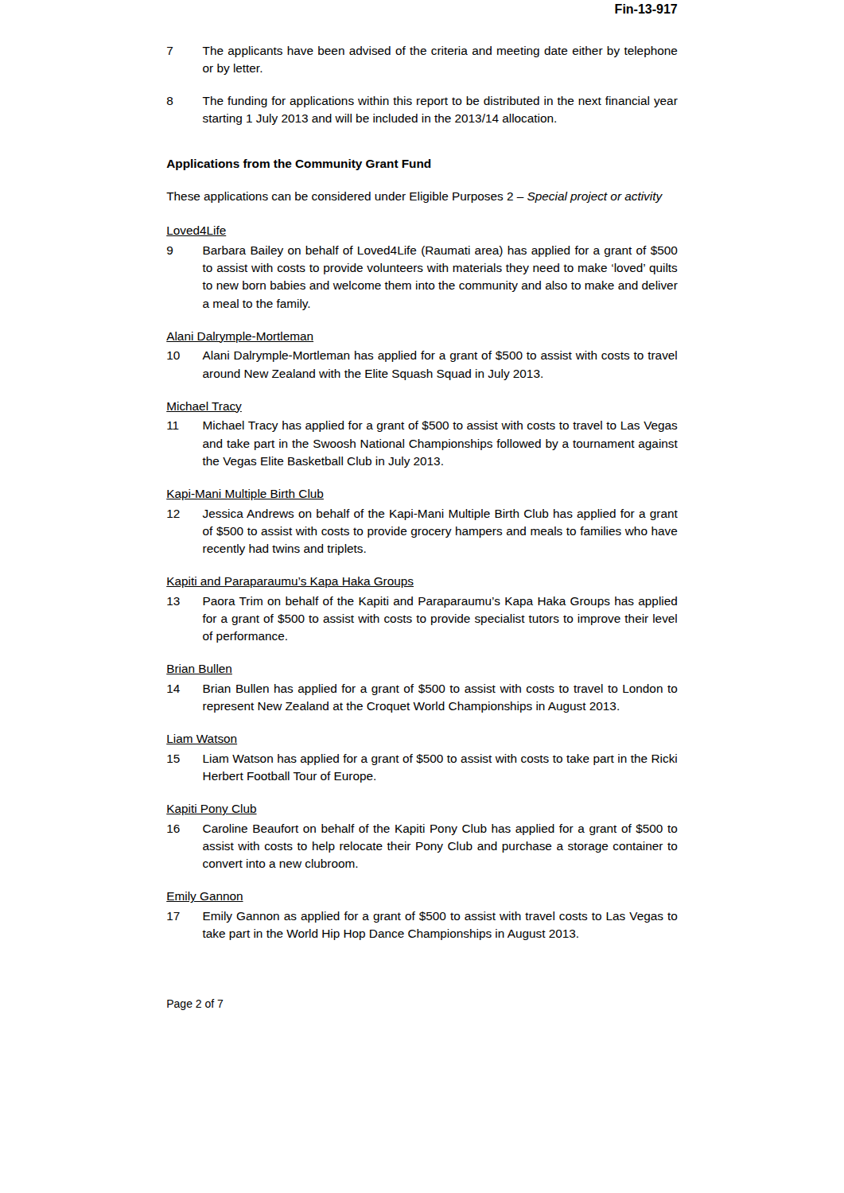Fin-13-917
7
The applicants have been advised of the criteria and meeting date either by telephone or by letter.
8
The funding for applications within this report to be distributed in the next financial year starting 1 July 2013 and will be included in the 2013/14 allocation.
Applications from the Community Grant Fund
These applications can be considered under Eligible Purposes 2 – Special project or activity
Loved4Life
9
Barbara Bailey on behalf of Loved4Life (Raumati area) has applied for a grant of $500 to assist with costs to provide volunteers with materials they need to make ‘loved’ quilts to new born babies and welcome them into the community and also to make and deliver a meal to the family.
Alani Dalrymple-Mortleman
10
Alani Dalrymple-Mortleman has applied for a grant of $500 to assist with costs to travel around New Zealand with the Elite Squash Squad in July 2013.
Michael Tracy
11
Michael Tracy has applied for a grant of $500 to assist with costs to travel to Las Vegas and take part in the Swoosh National Championships followed by a tournament against the Vegas Elite Basketball Club in July 2013.
Kapi-Mani Multiple Birth Club
12
Jessica Andrews on behalf of the Kapi-Mani Multiple Birth Club has applied for a grant of $500 to assist with costs to provide grocery hampers and meals to families who have recently had twins and triplets.
Kapiti and Paraparaumu’s Kapa Haka Groups
13
Paora Trim on behalf of the Kapiti and Paraparaumu’s Kapa Haka Groups has applied for a grant of $500 to assist with costs to provide specialist tutors to improve their level of performance.
Brian Bullen
14
Brian Bullen has applied for a grant of $500 to assist with costs to travel to London to represent New Zealand at the Croquet World Championships in August 2013.
Liam Watson
15
Liam Watson has applied for a grant of $500 to assist with costs to take part in the Ricki Herbert Football Tour of Europe.
Kapiti Pony Club
16
Caroline Beaufort on behalf of the Kapiti Pony Club has applied for a grant of $500 to assist with costs to help relocate their Pony Club and purchase a storage container to convert into a new clubroom.
Emily Gannon
17
Emily Gannon as applied for a grant of $500 to assist with travel costs to Las Vegas to take part in the World Hip Hop Dance Championships in August 2013.
Page 2 of 7